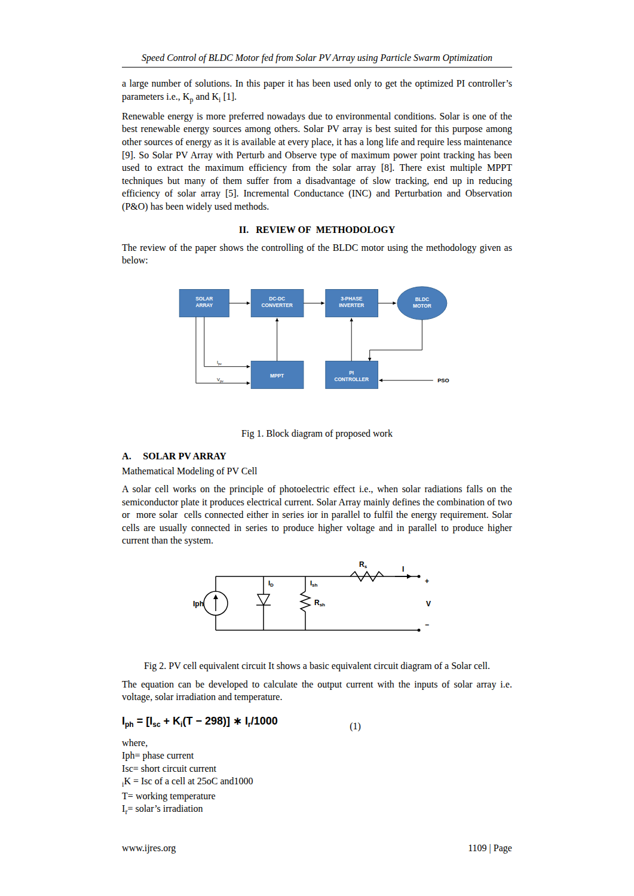Speed Control of BLDC Motor fed from Solar PV Array using Particle Swarm Optimization
a large number of solutions. In this paper it has been used only to get the optimized PI controller’s parameters i.e., Kp and Ki [1].
Renewable energy is more preferred nowadays due to environmental conditions. Solar is one of the best renewable energy sources among others. Solar PV array is best suited for this purpose among other sources of energy as it is available at every place, it has a long life and require less maintenance [9]. So Solar PV Array with Perturb and Observe type of maximum power point tracking has been used to extract the maximum efficiency from the solar array [8]. There exist multiple MPPT techniques but many of them suffer from a disadvantage of slow tracking, end up in reducing efficiency of solar array [5]. Incremental Conductance (INC) and Perturbation and Observation (P&O) has been widely used methods.
II. REVIEW OF METHODOLOGY
The review of the paper shows the controlling of the BLDC motor using the methodology given as below:
SOLAR ARRAY DC-DC CONVERTER 3-PHASE INVERTER BLDC MOTOR MPPT PI CONTROLLER Ipv Vpv PSO
Fig 1. Block diagram of proposed work
A. SOLAR PV ARRAY
Mathematical Modeling of PV Cell
A solar cell works on the principle of photoelectric effect i.e., when solar radiations falls on the semiconductor plate it produces electrical current. Solar Array mainly defines the combination of two or more solar cells connected either in series ior in parallel to fulfil the energy requirement. Solar cells are usually connected in series to produce higher voltage and in parallel to produce higher current than the system.
Iph ID Ish Rsh Rs I + − V
Fig 2. PV cell equivalent circuit It shows a basic equivalent circuit diagram of a Solar cell.
The equation can be developed to calculate the output current with the inputs of solar array i.e. voltage, solar irradiation and temperature.
Iph = [Isc + Ki(T − 298)] ∗ Ir/1000
(1)
where,
Iph= phase current
Isc= short circuit current
iK = Isc of a cell at 25oC and1000
T= working temperature
Ir= solar’s irradiation
www.ijres.org
1109 | Page